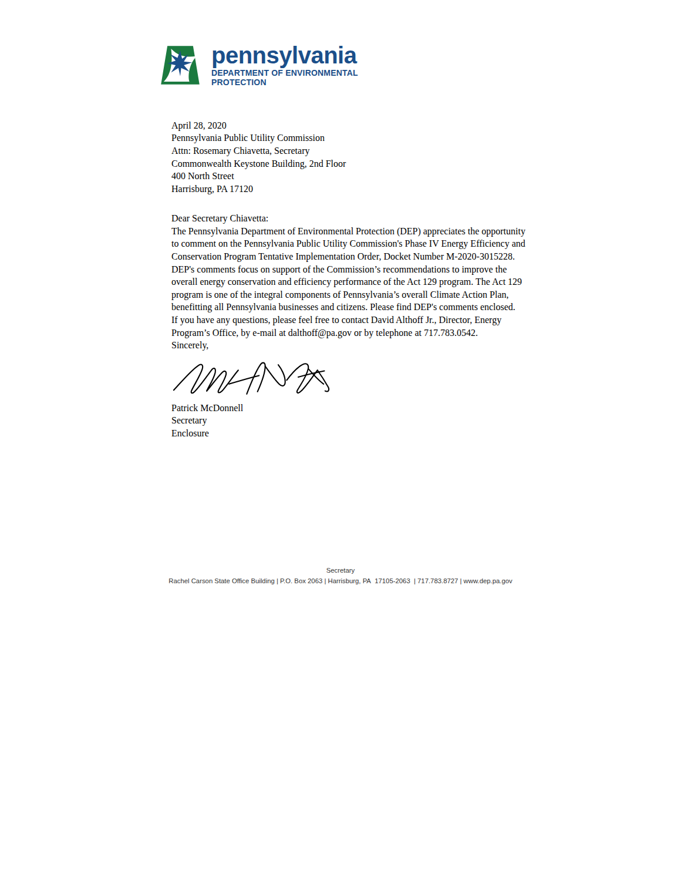pennsylvania
Department of Environmental
Protection
April 28, 2020
Pennsylvania Public Utility Commission
Attn: Rosemary Chiavetta, Secretary
Commonwealth Keystone Building, 2nd Floor
400 North Street
Harrisburg, PA 17120
Dear Secretary Chiavetta:
The Pennsylvania Department of Environmental Protection (DEP) appreciates the opportunity to comment on the Pennsylvania Public Utility Commission's Phase IV Energy Efficiency and Conservation Program Tentative Implementation Order, Docket Number M-2020-3015228. DEP's comments focus on support of the Commission’s recommendations to improve the overall energy conservation and efficiency performance of the Act 129 program. The Act 129 program is one of the integral components of Pennsylvania’s overall Climate Action Plan, benefitting all Pennsylvania businesses and citizens. Please find DEP's comments enclosed.
If you have any questions, please feel free to contact David Althoff Jr., Director, Energy Program’s Office, by e-mail at dalthoff@pa.gov or by telephone at 717.783.0542.
Sincerely,
Patrick McDonnell
Secretary
Enclosure
Secretary
Rachel Carson State Office Building | P.O. Box 2063 | Harrisburg, PA 17105-2063 | 717.783.8727 | www.dep.pa.gov